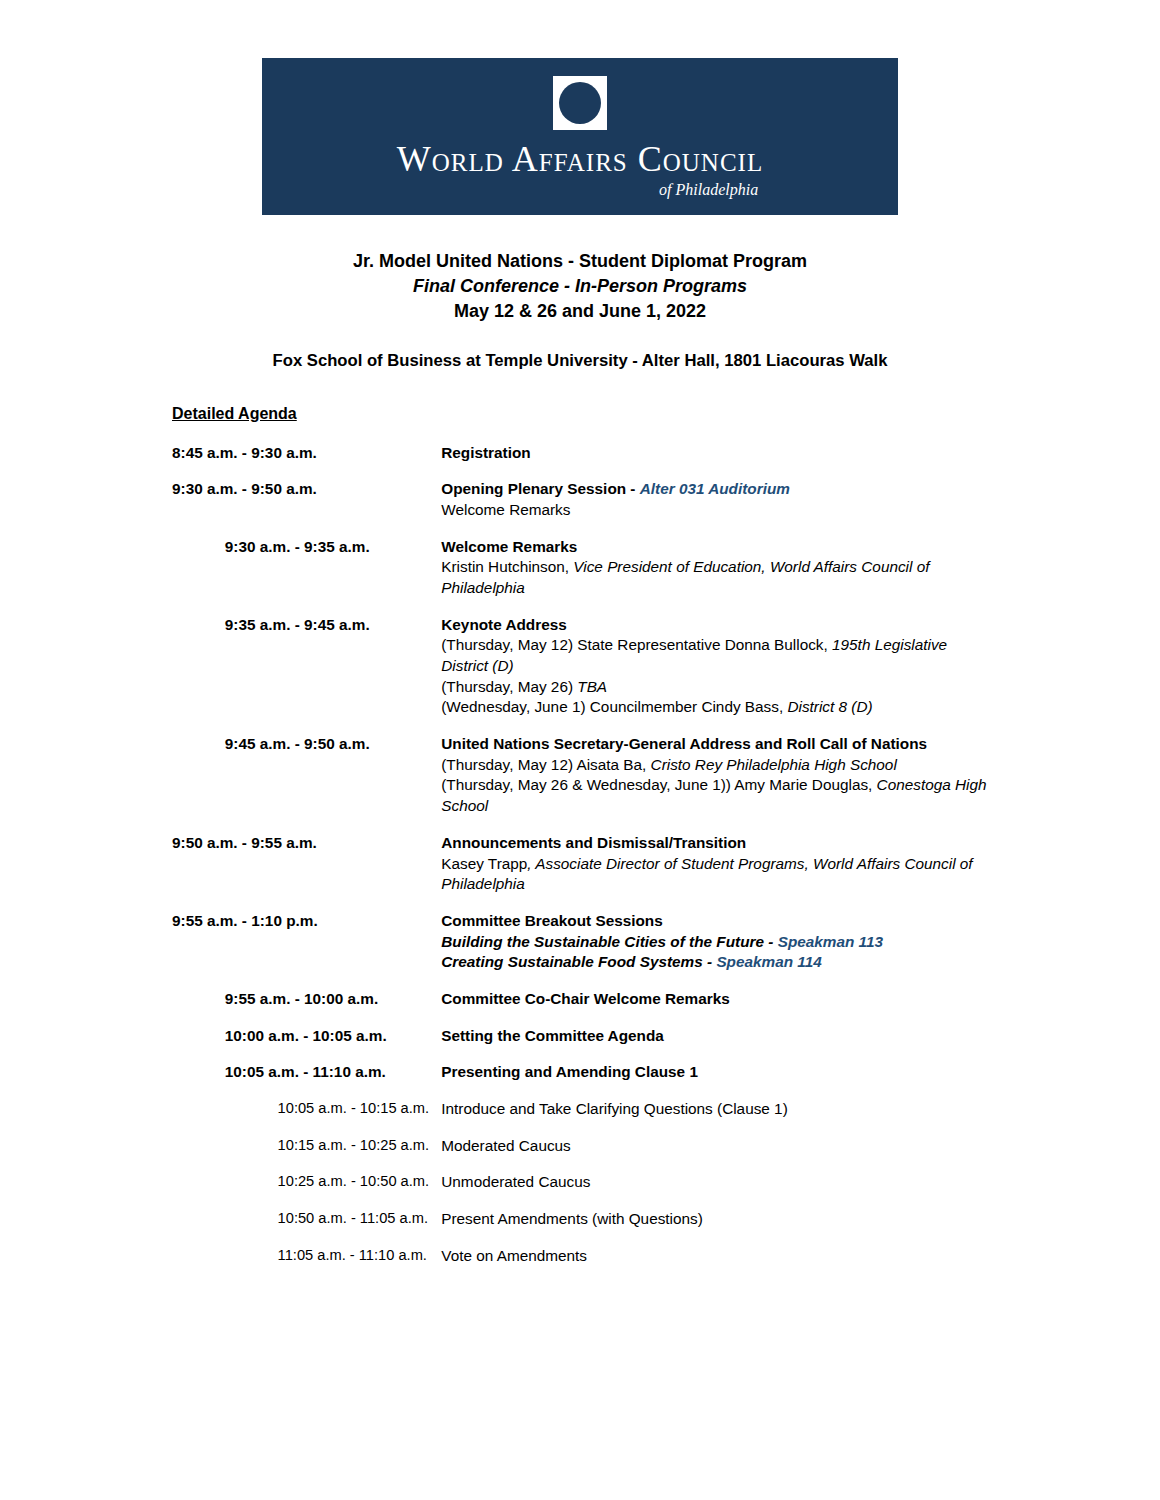World Affairs Council
of Philadelphia
Jr. Model United Nations - Student Diplomat Program
Final Conference - In-Person Programs
May 12 & 26 and June 1, 2022
Fox School of Business at Temple University - Alter Hall, 1801 Liacouras Walk
Detailed Agenda
| 8:45 a.m. - 9:30 a.m. | Registration |
| 9:30 a.m. - 9:50 a.m. | Opening Plenary Session - Alter 031 Auditorium Welcome Remarks |
| 9:30 a.m. - 9:35 a.m. | Welcome Remarks Kristin Hutchinson, Vice President of Education, World Affairs Council of Philadelphia |
| 9:35 a.m. - 9:45 a.m. | Keynote Address (Thursday, May 12) State Representative Donna Bullock, 195th Legislative District (D) (Thursday, May 26) TBA (Wednesday, June 1) Councilmember Cindy Bass, District 8 (D) |
| 9:45 a.m. - 9:50 a.m. | United Nations Secretary-General Address and Roll Call of Nations (Thursday, May 12) Aisata Ba, Cristo Rey Philadelphia High School (Thursday, May 26 & Wednesday, June 1)) Amy Marie Douglas, Conestoga High School |
| 9:50 a.m. - 9:55 a.m. | Announcements and Dismissal/Transition Kasey Trapp , Associate Director of Student Programs, World Affairs Council of Philadelphia |
| 9:55 a.m. - 1:10 p.m. | Committee Breakout Sessions Building the Sustainable Cities of the Future - Speakman 113 Creating Sustainable Food Systems - Speakman 114 |
| 9:55 a.m. - 10:00 a.m. | Committee Co-Chair Welcome Remarks |
| 10:00 a.m. - 10:05 a.m. | Setting the Committee Agenda |
| 10:05 a.m. - 11:10 a.m. | Presenting and Amending Clause 1 |
| 10:05 a.m. - 10:15 a.m. | Introduce and Take Clarifying Questions (Clause 1) |
| 10:15 a.m. - 10:25 a.m. | Moderated Caucus |
| 10:25 a.m. - 10:50 a.m. | Unmoderated Caucus |
| 10:50 a.m. - 11:05 a.m. | Present Amendments (with Questions) |
| 11:05 a.m. - 11:10 a.m. | Vote on Amendments |